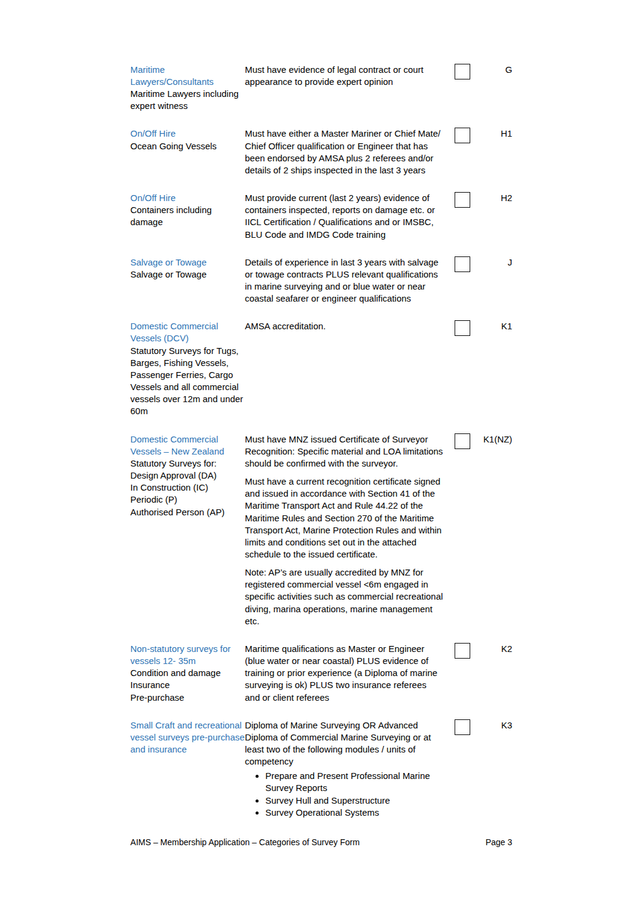| Maritime Lawyers/Consultants Maritime Lawyers including expert witness | Must have evidence of legal contract or court appearance to provide expert opinion | | G |
| On/Off Hire Ocean Going Vessels | Must have either a Master Mariner or Chief Mate/ Chief Officer qualification or Engineer that has been endorsed by AMSA plus 2 referees and/or details of 2 ships inspected in the last 3 years | | H1 |
| On/Off Hire Containers including damage | Must provide current (last 2 years) evidence of containers inspected, reports on damage etc. or IICL Certification / Qualifications and or IMSBC, BLU Code and IMDG Code training | | H2 |
| Salvage or Towage Salvage or Towage | Details of experience in last 3 years with salvage or towage contracts PLUS relevant qualifications in marine surveying and or blue water or near coastal seafarer or engineer qualifications | | J |
| Domestic Commercial Vessels (DCV) Statutory Surveys for Tugs, Barges, Fishing Vessels, Passenger Ferries, Cargo Vessels and all commercial vessels over 12m and under 60m | AMSA accreditation. | | K1 |
| Domestic Commercial Vessels – New Zealand Statutory Surveys for: Design Approval (DA) In Construction (IC) Periodic (P) Authorised Person (AP) | Must have MNZ issued Certificate of Surveyor Recognition: Specific material and LOA limitations should be confirmed with the surveyor. Must have a current recognition certificate signed and issued in accordance with Section 41 of the Maritime Transport Act and Rule 44.22 of the Maritime Rules and Section 270 of the Maritime Transport Act, Marine Protection Rules and within limits and conditions set out in the attached schedule to the issued certificate. Note: AP’s are usually accredited by MNZ for registered commercial vessel <6m engaged in specific activities such as commercial recreational diving, marina operations, marine management etc. | | K1(NZ) |
| Non-statutory surveys for vessels 12- 35m Condition and damage Insurance Pre-purchase | Maritime qualifications as Master or Engineer (blue water or near coastal) PLUS evidence of training or prior experience (a Diploma of marine surveying is ok) PLUS two insurance referees and or client referees | | K2 |
| Small Craft and recreational vessel surveys pre-purchase and insurance | Diploma of Marine Surveying OR Advanced Diploma of Commercial Marine Surveying or at least two of the following modules / units of competency Prepare and Present Professional Marine Survey Reports Survey Hull and Superstructure Survey Operational Systems | | K3 |
AIMS – Membership Application – Categories of Survey Form Page 3